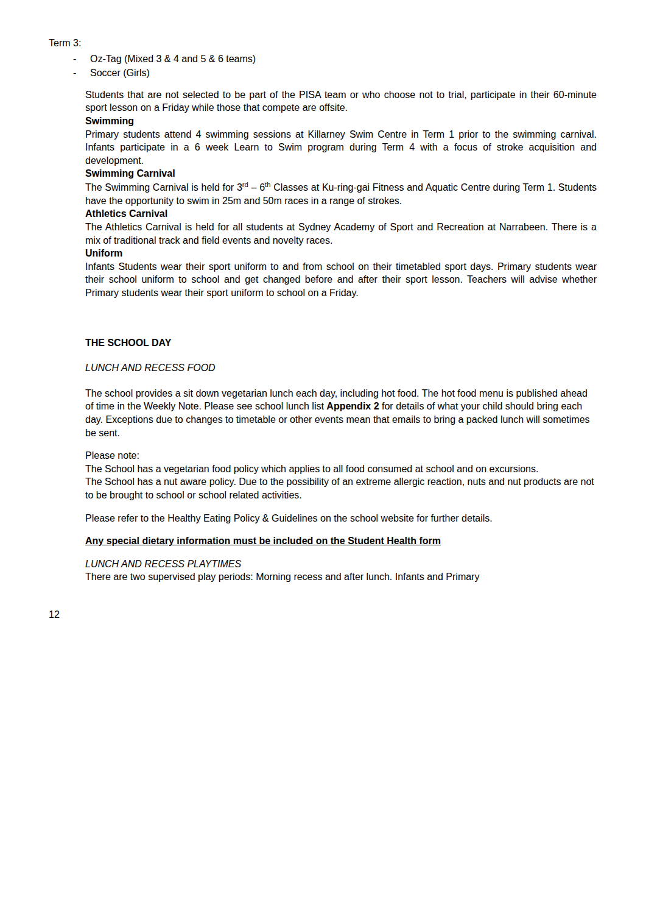Term 3:
Oz-Tag (Mixed 3 & 4 and 5 & 6 teams)
Soccer (Girls)
Students that are not selected to be part of the PISA team or who choose not to trial, participate in their 60-minute sport lesson on a Friday while those that compete are offsite.
Swimming
Primary students attend 4 swimming sessions at Killarney Swim Centre in Term 1 prior to the swimming carnival. Infants participate in a 6 week Learn to Swim program during Term 4 with a focus of stroke acquisition and development.
Swimming Carnival
The Swimming Carnival is held for 3rd – 6th Classes at Ku-ring-gai Fitness and Aquatic Centre during Term 1. Students have the opportunity to swim in 25m and 50m races in a range of strokes.
Athletics Carnival
The Athletics Carnival is held for all students at Sydney Academy of Sport and Recreation at Narrabeen. There is a mix of traditional track and field events and novelty races.
Uniform
Infants Students wear their sport uniform to and from school on their timetabled sport days. Primary students wear their school uniform to school and get changed before and after their sport lesson. Teachers will advise whether Primary students wear their sport uniform to school on a Friday.
THE SCHOOL DAY
LUNCH AND RECESS FOOD
The school provides a sit down vegetarian lunch each day, including hot food. The hot food menu is published ahead of time in the Weekly Note. Please see school lunch list Appendix 2 for details of what your child should bring each day. Exceptions due to changes to timetable or other events mean that emails to bring a packed lunch will sometimes be sent.
Please note:
The School has a vegetarian food policy which applies to all food consumed at school and on excursions.
The School has a nut aware policy. Due to the possibility of an extreme allergic reaction, nuts and nut products are not to be brought to school or school related activities.
Please refer to the Healthy Eating Policy & Guidelines on the school website for further details.
Any special dietary information must be included on the Student Health form
LUNCH AND RECESS PLAYTIMES
There are two supervised play periods: Morning recess and after lunch. Infants and Primary
12